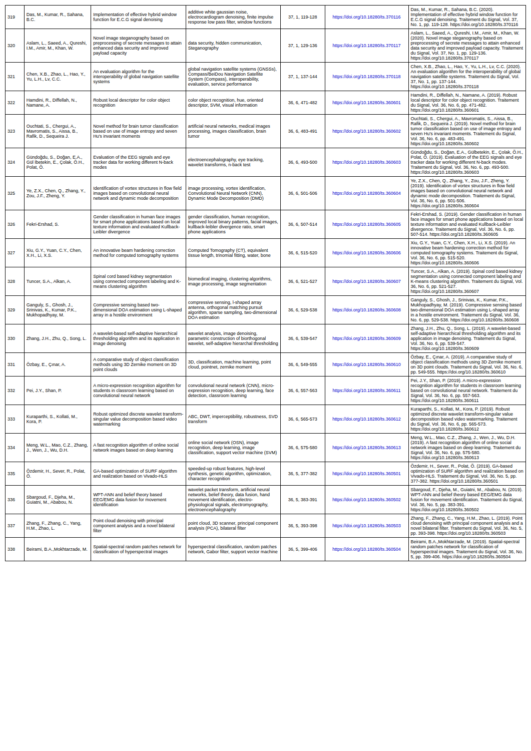| 319 | Das, M., Kumar, R., Sahana, B.C. | Implementation of effective hybrid window function for E.C.G signal denoising | additive white gaussian noise, electrocardiogram denoising, finite impulse response low pass filter, window functions | 37, 1, 119-128 | https://doi.org/10.18280/ts.370116 | Das, M., Kumar, R., Sahana, B.C. (2020). Implementation of effective hybrid window function for E.C.G signal denoising. Traitement du Signal, Vol. 37, No. 1, pp. 119-128. https://doi.org/10.18280/ts.370116 |
| 320 | Aslam, L., Saeed, A., Qureshi, I.M., Amir, M., Khan, W. | Novel image steganography based on preprocessing of secrete messages to attain enhanced data security and improved payload capacity | data security, hidden communication, Steganography | 37, 1, 129-136 | https://doi.org/10.18280/ts.370117 | Aslam, L., Saeed, A., Qureshi, I.M., Amir, M., Khan, W. (2020). Novel image steganography based on preprocessing of secrete messages to attain enhanced data security and improved payload capacity. Traitement du Signal, Vol. 37, No. 1, pp. 129-136. https://doi.org/10.18280/ts.370117 |
| 321 | Chen, X.B., Zhao, L., Hao, Y., Yu, L.H., Lv, C.C. | An evaluation algorithm for the interoperability of global navigation satellite systems | global navigation satellite systems (GNSSs), Compass/BeiDou Navigation Satellite System (Compass), interoperability, evaluation, service performance | 37, 1, 137-144 | https://doi.org/10.18280/ts.370118 | Chen, X.B., Zhao, L., Hao, Y., Yu, L.H., Lv, C.C. (2020). An evaluation algorithm for the interoperability of global navigation satellite systems. Traitement du Signal, Vol. 37, No. 1, pp. 137-144. https://doi.org/10.18280/ts.370118 |
| 322 | Hamdini, R., Diffellah, N., Namane, A. | Robust local descriptor for color object recognition | color object recognition, hue, oriented descriptor, SVM, visual information | 36, 6, 471-482 | https://doi.org/10.18280/ts.360601 | Hamdini, R., Diffellah, N., Namane, A. (2019). Robust local descriptor for color object recognition. Traitement du Signal, Vol. 36, No. 6, pp. 471-482. https://doi.org/10.18280/ts.360601 |
| 323 | Ouchtati, S., Chergui, A., Mavromatis, S., Aissa, B., Rafik, D., Sequeira J. | Novel method for brain tumor classification based on use of image entropy and seven Hu's invariant moments | artificial neural networks, medical images processing, images classification, brain tumor | 36, 6, 483-491 | https://doi.org/10.18280/ts.360602 | Ouchtati, S., Chergui, A., Mavromatis, S., Aissa, B., Rafik, D., Sequeira J. (2019). Novel method for brain tumor classification based on use of image entropy and seven Hu's invariant moments. Traitement du Signal, Vol. 36, No. 6, pp. 483-491. https://doi.org/10.18280/ts.360602 |
| 324 | Gündoğdu, S., Doğan, E.A., Gül İbetekin, E., Çolak, Ö.H., Polat, Ö. | Evaluation of the EEG signals and eye tracker data for working different N-back modes | electroencephalography, eye tracking, wavelet transforms, n-back test | 36, 6, 493-500 | https://doi.org/10.18280/ts.360603 | Gündoğdu, S., Doğan, E.A., Gülbetekin, E., Çolak, Ö.H., Polat, Ö. (2019). Evaluation of the EEG signals and eye tracker data for working different N-back modes. Traitement du Signal, Vol. 36, No. 6, pp. 493-500. https://doi.org/10.18280/ts.360603 |
| 325 | Ye, Z.X., Chen, Q., Zhang, Y., Zou, J.F., Zheng, Y. | Identification of vortex structures in flow field images based on convolutional neural network and dynamic mode decomposition | image processing, vortex identification, Convolutional Neural Network (CNN), Dynamic Mode Decomposition (DMD) | 36, 6, 501-506 | https://doi.org/10.18280/ts.360604 | Ye, Z.X., Chen, Q., Zhang, Y., Zou, J.F., Zheng, Y. (2019). Identification of vortex structures in flow field images based on convolutional neural network and dynamic mode decomposition. Traitement du Signal, Vol. 36, No. 6, pp. 501-506. https://doi.org/10.18280/ts.360604 |
| 326 | Fekri-Ershad, S. | Gender classification in human face images for smart phone applications based on local texture information and evaluated Kullback-Leibler divergence | gender classification, human recognition, improved local binary patterns, facial images, kullback-leibler divergence ratio, smart phone applications | 36, 6, 507-514 | https://doi.org/10.18280/ts.360605 | Fekri-Ershad, S. (2019). Gender classification in human face images for smart phone applications based on local texture information and evaluated Kullback-Leibler divergence. Traitement du Signal, Vol. 36, No. 6, pp. 507-514. https://doi.org/10.18280/ts.360605 |
| 327 | Xiu, G.Y., Yuan, C.Y., Chen, X.H., Li, X.S. | An innovative beam hardening correction method for computed tomography systems | Computed Tomography (CT), equivalent tissue length, trinomial fitting, water, bone | 36, 6, 515-520 | https://doi.org/10.18280/ts.360606 | Xiu, G.Y., Yuan, C.Y., Chen, X.H., Li, X.S. (2019). An innovative beam hardening correction method for computed tomography systems. Traitement du Signal, Vol. 36, No. 6, pp. 515-520. https://doi.org/10.18280/ts.360606 |
| 328 | Tuncer, S.A., Alkan, A. | Spinal cord based kidney segmentation using connected component labeling and K-means clustering algorithm | biomedical imaging, clustering algorithms, image processing, image segmentation | 36, 6, 521-527 | https://doi.org/10.18280/ts.360607 | Tuncer, S.A., Alkan, A. (2019). Spinal cord based kidney segmentation using connected component labeling and K-means clustering algorithm. Traitement du Signal, Vol. 36, No. 6, pp. 521-527. https://doi.org/10.18280/ts.360607 |
| 329 | Ganguly, S., Ghosh, J., Srinivas, K., Kumar, P.K., Mukhopadhyay, M. | Compressive sensing based two-dimensional DOA estimation using L-shaped array in a hostile environment | compressive sensing, l-shaped array antenna, orthogonal matching pursuit algorithm, sparse sampling, two-dimensional DOA estimation | 36, 6, 529-538 | https://doi.org/10.18280/ts.360608 | Ganguly, S., Ghosh, J., Srinivas, K., Kumar, P.K., Mukhopadhyay, M. (2019). Compressive sensing based two-dimensional DOA estimation using L-shaped array in a hostile environment. Traitement du Signal, Vol. 36, No. 6, pp. 529-538. https://doi.org/10.18280/ts.360608 |
| 330 | Zhang, J.H., Zhu, Q., Song, L. | A wavelet-based self-adaptive hierarchical thresholding algorithm and its application in image denoising | wavelet analysis, image denoising, parametric construction of biorthogonal wavelet, self-adaptive hierarchal thresholding | 36, 6, 539-547 | https://doi.org/10.18280/ts.360609 | Zhang, J.H., Zhu, Q., Song, L. (2019). A wavelet-based self-adaptive hierarchical thresholding algorithm and its application in image denoising. Traitement du Signal, Vol. 36, No. 6, pp. 539-547. https://doi.org/10.18280/ts.360609 |
| 331 | Özbay, E., Çınar, A. | A comparative study of object classification methods using 3D Zernike moment on 3D point clouds | 3D, classification, machine learning, point cloud, pointnet, zernike moment | 36, 6, 549-555 | https://doi.org/10.18280/ts.360610 | Özbay, E., Çınar, A. (2019). A comparative study of object classification methods using 3D Zernike moment on 3D point clouds. Traitement du Signal, Vol. 36, No. 6, pp. 549-555. https://doi.org/10.18280/ts.360610 |
| 332 | Pei, J.Y., Shan, P. | A micro-expression recognition algorithm for students in classroom learning based on convolutional neural network | convolutional neural network (CNN), micro-expression recognition, deep learning, face detection, classroom learning | 36, 6, 557-563 | https://doi.org/10.18280/ts.360611 | Pei, J.Y., Shan, P. (2019). A micro-expression recognition algorithm for students in classroom learning based on convolutional neural network. Traitement du Signal, Vol. 36, No. 6, pp. 557-563. https://doi.org/10.18280/ts.360611 |
| 333 | Kuraparthi, S., Kollati, M., Kora, P. | Robust optimized discrete wavelet transform-singular value decomposition based video watermarking | ABC, DWT, imperceptibility, robustness, SVD transform | 36, 6, 565-573 | https://doi.org/10.18280/ts.360612 | Kuraparthi, S., Kollati, M., Kora, P. (2019). Robust optimized discrete wavelet transform-singular value decomposition based video watermarking. Traitement du Signal, Vol. 36, No. 6, pp. 565-573. https://doi.org/10.18280/ts.360612 |
| 334 | Meng, W.L., Mao, C.Z., Zhang, J., Wen, J., Wu, D.H. | A fast recognition algorithm of online social network images based on deep learning | online social network (OSN), image recognition, deep learning, image classification, support vector machine (SVM) | 36, 6, 575-580 | https://doi.org/10.18280/ts.360613 | Meng, W.L., Mao, C.Z., Zhang, J., Wen, J., Wu, D.H. (2019). A fast recognition algorithm of online social network images based on deep learning. Traitement du Signal, Vol. 36, No. 6, pp. 575-580. https://doi.org/10.18280/ts.360613 |
| 335 | Özdemir, H., Sever, R., Polat, Ö. | GA-based optimization of SURF algorithm and realization based on Vivado-HLS | speeded-up robust features, high-level synthesis, genetic algorithm, optimization, character recognition | 36, 5, 377-382 | https://doi.org/10.18280/ts.360501 | Özdemir, H., Sever, R., Polat, Ö. (2019). GA-based optimization of SURF algorithm and realization based on Vivado-HLS. Traitement du Signal, Vol. 36, No. 5, pp. 377-382. https://doi.org/10.18280/ts.360501 |
| 336 | Sbargoud, F., Djeha, M., Guiatni, M., Ababou, N. | WPT-ANN and belief theory based EEG/EMG data fusion for movement identification | wavelet packet transform, artificial neural networks, belief theory, data fusion, hand movement identification, electro-physiological signals, electromyography, electroencephalography | 36, 5, 383-391 | https://doi.org/10.18280/ts.360502 | Sbargoud, F., Djeha, M., Guiatni, M., Ababou, N. (2019). WPT-ANN and belief theory based EEG/EMG data fusion for movement identification. Traitement du Signal, Vol. 36, No. 5, pp. 383-391. https://doi.org/10.18280/ts.360502 |
| 337 | Zhang, F., Zhang, C., Yang, H.M., Zhao, L. | Point cloud denoising with principal component analysis and a novel bilateral filter | point cloud, 3D scanner, principal component analysis (PCA), bilateral filter | 36, 5, 393-398 | https://doi.org/10.18280/ts.360503 | Zhang, F., Zhang, C., Yang, H.M., Zhao, L. (2019). Point cloud denoising with principal component analysis and a novel bilateral filter. Traitement du Signal, Vol. 36, No. 5, pp. 393-398. https://doi.org/10.18280/ts.360503 |
| 338 | Beirami, B.A.,Mokhtarzade, M. | Spatial-spectral random patches network for classification of hyperspectral images | hyperspectral classification, random patches network, Gabor filter, support vector machine | 36, 5, 399-406 | https://doi.org/10.18280/ts.360504 | Beirami, B.A.,Mokhtarzade, M. (2019). Spatial-spectral random patches network for classification of hyperspectral images. Traitement du Signal, Vol. 36, No. 5, pp. 399-406. https://doi.org/10.18280/ts.360504 |